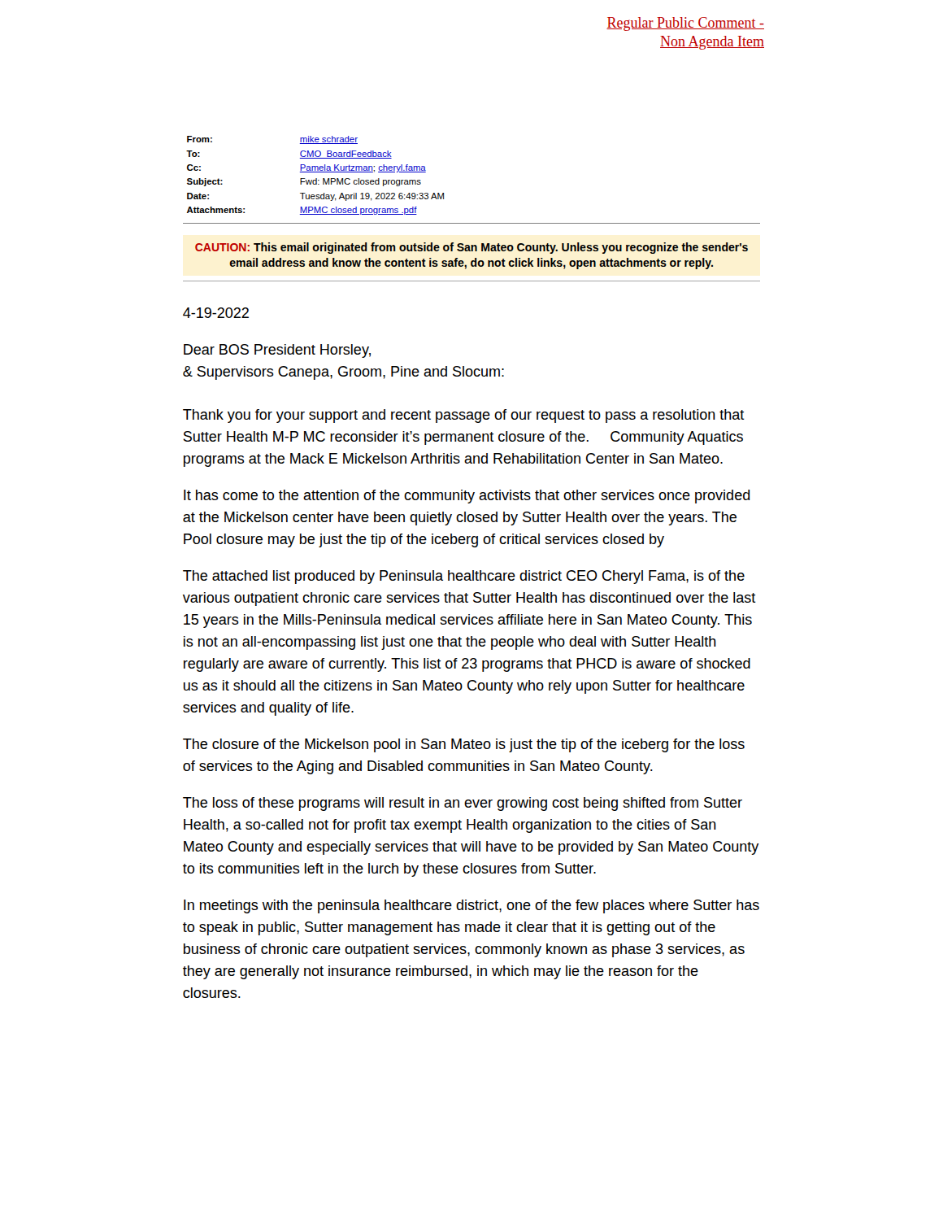Regular Public Comment -
Non Agenda Item
| From: | mike schrader |
| To: | CMO_BoardFeedback |
| Cc: | Pamela Kurtzman ; cheryl.fama |
| Subject: | Fwd: MPMC closed programs |
| Date: | Tuesday, April 19, 2022 6:49:33 AM |
| Attachments: | MPMC closed programs .pdf |
CAUTION: This email originated from outside of San Mateo County. Unless you recognize the sender's email address and know the content is safe, do not click links, open attachments or reply.
4-19-2022
Dear BOS President Horsley,
& Supervisors Canepa, Groom, Pine and Slocum:
Thank you for your support and recent passage of our request to pass a resolution that Sutter Health M-P MC reconsider it’s permanent closure of the. Community Aquatics programs at the Mack E Mickelson Arthritis and Rehabilitation Center in San Mateo.
It has come to the attention of the community activists that other services once provided at the Mickelson center have been quietly closed by Sutter Health over the years. The Pool closure may be just the tip of the iceberg of critical services closed by
The attached list produced by Peninsula healthcare district CEO Cheryl Fama, is of the various outpatient chronic care services that Sutter Health has discontinued over the last 15 years in the Mills-Peninsula medical services affiliate here in San Mateo County. This is not an all-encompassing list just one that the people who deal with Sutter Health regularly are aware of currently. This list of 23 programs that PHCD is aware of shocked us as it should all the citizens in San Mateo County who rely upon Sutter for healthcare services and quality of life.
The closure of the Mickelson pool in San Mateo is just the tip of the iceberg for the loss of services to the Aging and Disabled communities in San Mateo County.
The loss of these programs will result in an ever growing cost being shifted from Sutter Health, a so-called not for profit tax exempt Health organization to the cities of San Mateo County and especially services that will have to be provided by San Mateo County to its communities left in the lurch by these closures from Sutter.
In meetings with the peninsula healthcare district, one of the few places where Sutter has to speak in public, Sutter management has made it clear that it is getting out of the business of chronic care outpatient services, commonly known as phase 3 services, as they are generally not insurance reimbursed, in which may lie the reason for the closures.